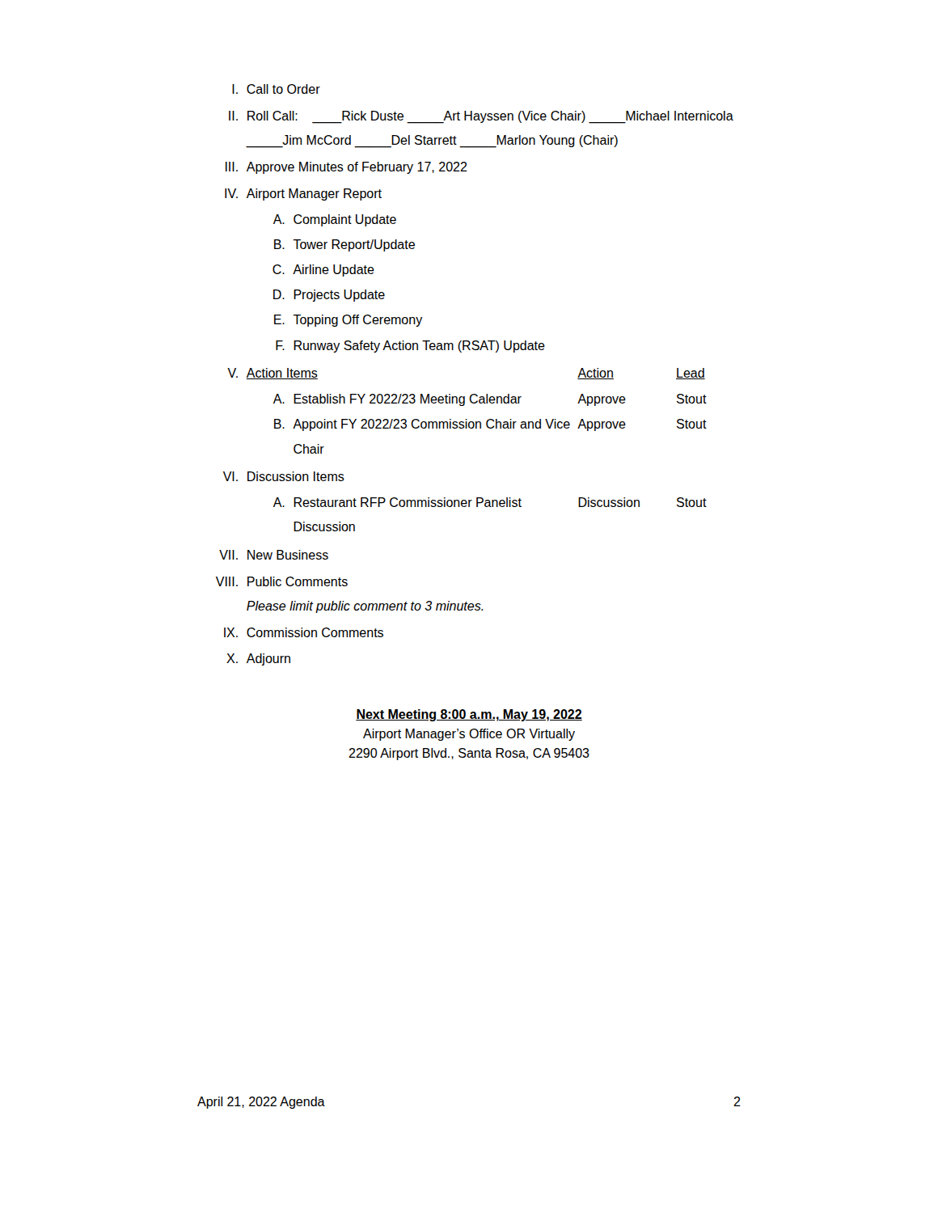I. Call to Order
II. Roll Call: ____Rick Duste _____Art Hayssen (Vice Chair) _____Michael Internicola _____Jim McCord _____Del Starrett _____Marlon Young (Chair)
III. Approve Minutes of February 17, 2022
IV. Airport Manager Report
A. Complaint Update
B. Tower Report/Update
C. Airline Update
D. Projects Update
E. Topping Off Ceremony
F. Runway Safety Action Team (RSAT) Update
V.
Action Items Action Lead
A. Establish FY 2022/23 Meeting Calendar Approve Stout
B. Appoint FY 2022/23 Commission Chair and Vice Chair Approve Stout
VI. Discussion Items
A. Restaurant RFP Commissioner Panelist Discussion Discussion Stout
VII. New Business
VIII. Public Comments
Please limit public comment to 3 minutes.
IX. Commission Comments
X. Adjourn
Next Meeting 8:00 a.m., May 19, 2022
Airport Manager’s Office OR Virtually
2290 Airport Blvd., Santa Rosa, CA 95403
April 21, 2022 Agenda 2